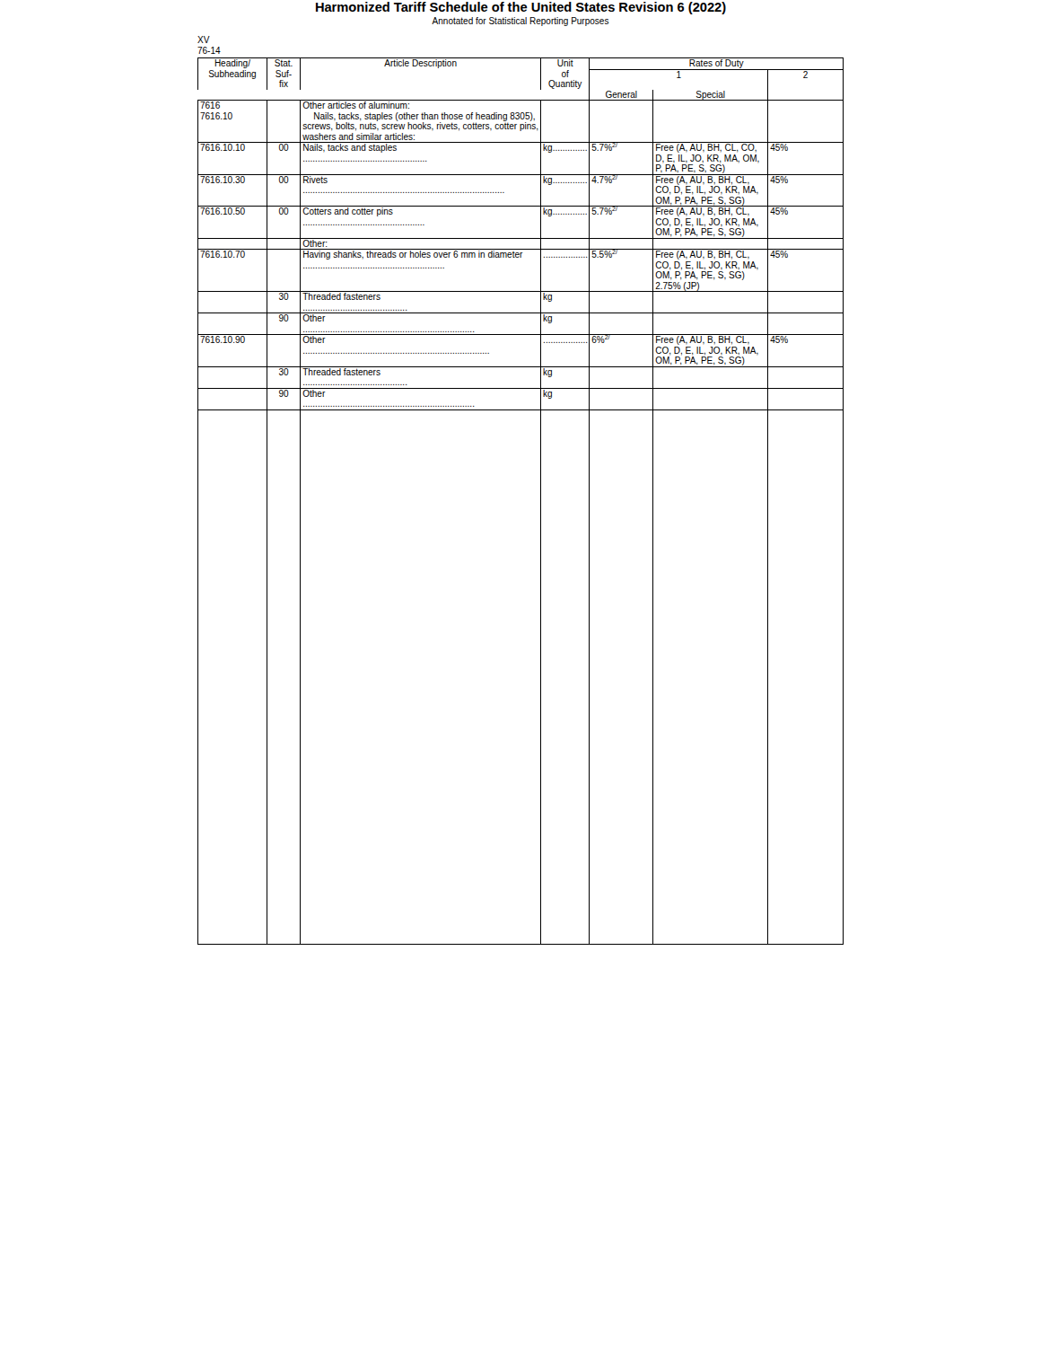Harmonized Tariff Schedule of the United States Revision 6 (2022)
Annotated for Statistical Reporting Purposes
XV
76-14
| Heading/ Subheading | Stat. Suf- fix | Article Description | Unit of Quantity | Rates of Duty |
| --- | --- | --- | --- | --- |
| 1 | 2 |
| | | | | General | Special |
| 7616 7616.10 | | Other articles of aluminum: Nails, tacks, staples (other than those of heading 8305), screws, bolts, nuts, screw hooks, rivets, cotters, cotter pins, washers and similar articles: | | | | |
| 7616.10.10 | 00 | Nails, tacks and staples .................................................. | kg .............. | 5.7% 2/ | Free (A, AU, BH, CL, CO, D, E, IL, JO, KR, MA, OM, P, PA, PE, S, SG) | 45% |
| 7616.10.30 | 00 | Rivets ................................................................................. | kg .............. | 4.7% 2/ | Free (A, AU, B, BH, CL, CO, D, E, IL, JO, KR, MA, OM, P, PA, PE, S, SG) | 45% |
| 7616.10.50 | 00 | Cotters and cotter pins ................................................. | kg .............. | 5.7% 2/ | Free (A, AU, B, BH, CL, CO, D, E, IL, JO, KR, MA, OM, P, PA, PE, S, SG) | 45% |
| | | Other: | | | | |
| 7616.10.70 | | Having shanks, threads or holes over 6 mm in diameter ......................................................... | .................. | 5.5% 2/ | Free (A, AU, B, BH, CL, CO, D, E, IL, JO, KR, MA, OM, P, PA, PE, S, SG) 2.75% (JP) | 45% |
| | 30 | Threaded fasteners .......................................... | kg | | | |
| | 90 | Other ..................................................................... | kg | | | |
| 7616.10.90 | | Other ........................................................................... | .................. | 6% 2/ | Free (A, AU, B, BH, CL, CO, D, E, IL, JO, KR, MA, OM, P, PA, PE, S, SG) | 45% |
| | 30 | Threaded fasteners .......................................... | kg | | | |
| | 90 | Other ..................................................................... | kg | | | |